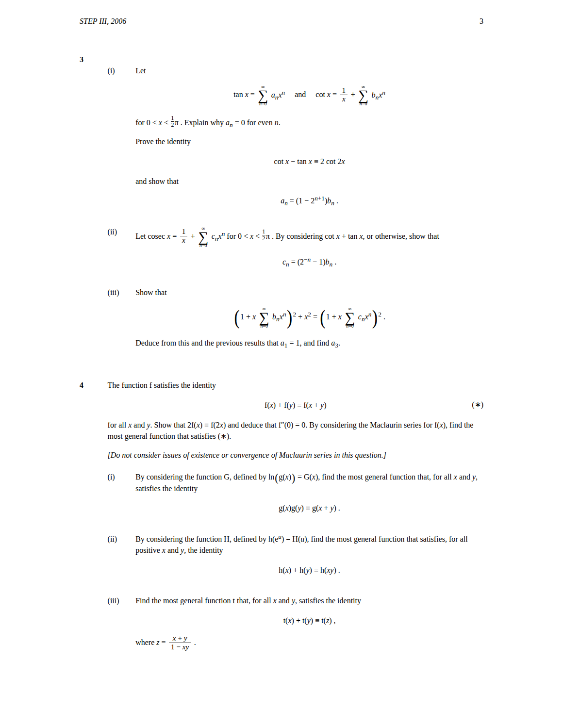STEP III, 2006 3
3
(i)
Let
tan x = ∞∑n=0 anxn and cot x = 1 x + ∞∑n=0 bnxn
for 0 < x < 12π . Explain why an = 0 for even n.
Prove the identity
cot x − tan x ≡ 2 cot 2x
and show that
an = (1 − 2n+1)bn .
(ii)
Let cosec x = 1 x + ∞∑n=0 cnxn for 0 < x < 12π . By considering cot x + tan x, or otherwise, show that
cn = (2−n − 1)bn .
(iii)
Show that
(1 + x ∞∑n=0 bnxn)2 + x2 = (1 + x ∞∑n=0 cnxn)2 .
Deduce from this and the previous results that a1 = 1, and find a3.
4
The function f satisfies the identity
f(x) + f(y) ≡ f(x + y) (∗)
for all x and y. Show that 2f(x) ≡ f(2x) and deduce that f″(0) = 0. By considering the Maclaurin series for f(x), find the most general function that satisfies (∗).
[Do not consider issues of existence or convergence of Maclaurin series in this question.]
(i)
By considering the function G, defined by ln(g(x)) = G(x), find the most general function that, for all x and y, satisfies the identity
g(x)g(y) ≡ g(x + y) .
(ii)
By considering the function H, defined by h(eu) = H(u), find the most general function that satisfies, for all positive x and y, the identity
h(x) + h(y) ≡ h(xy) .
(iii)
Find the most general function t that, for all x and y, satisfies the identity
t(x) + t(y) ≡ t(z) ,
where z = x + y 1 − xy .